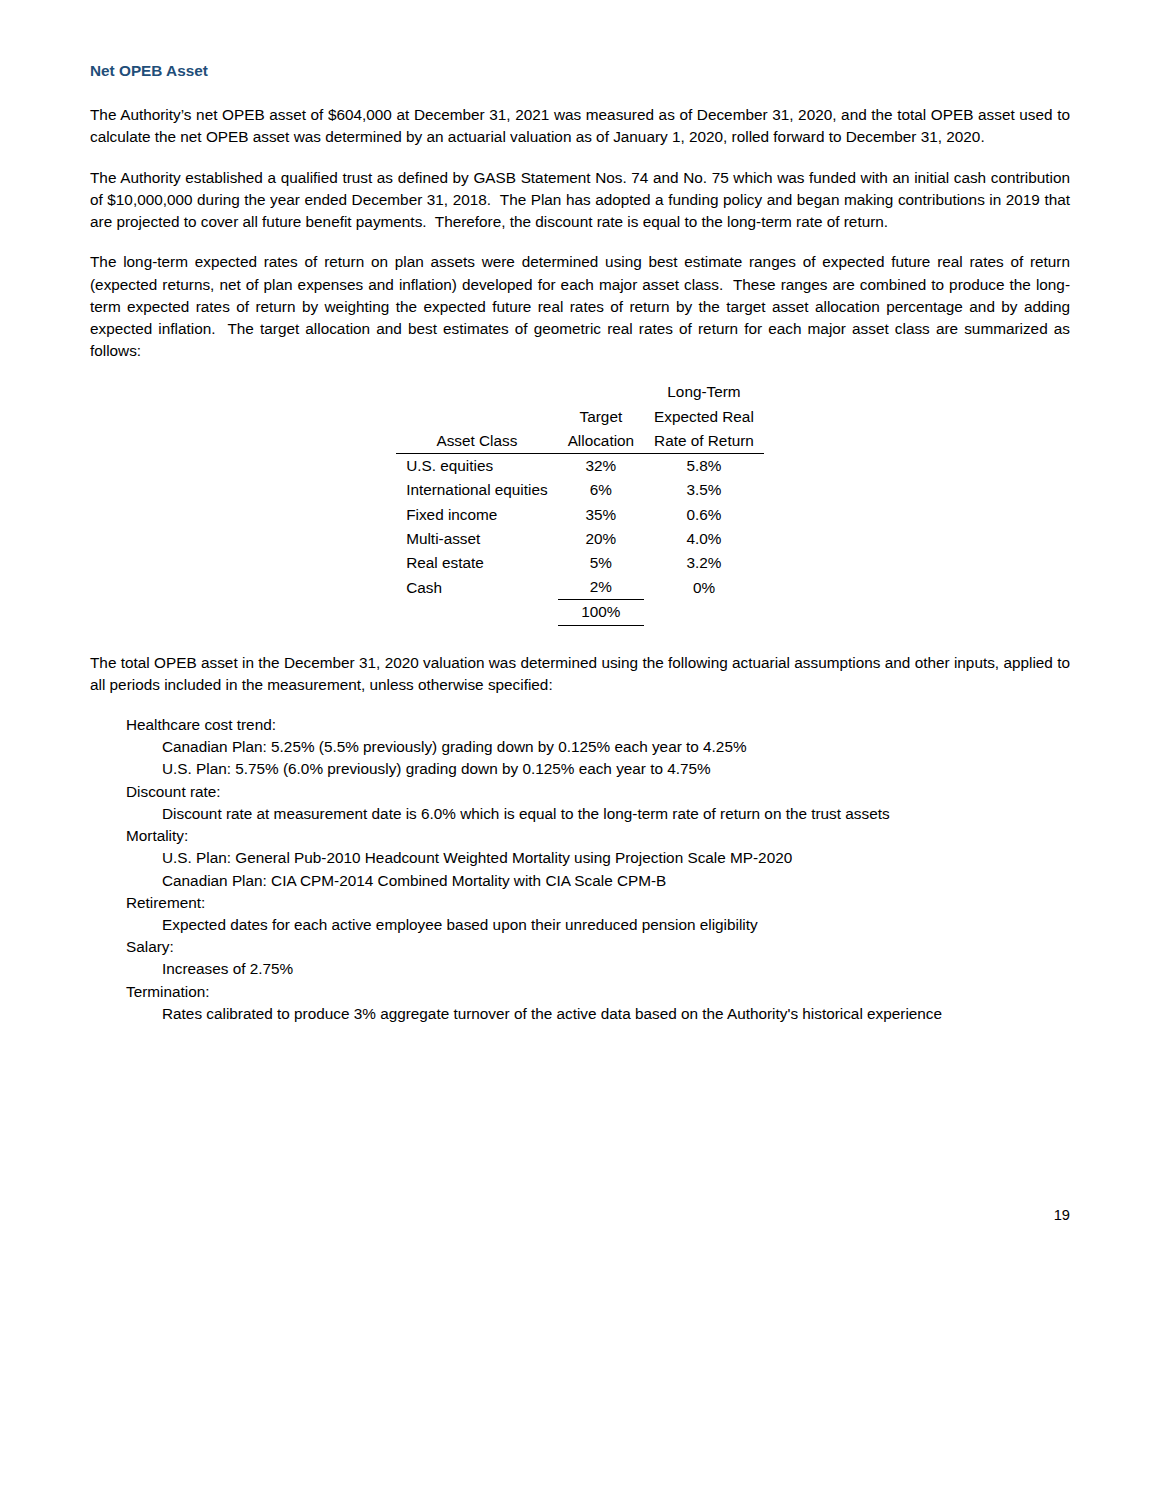Net OPEB Asset
The Authority’s net OPEB asset of $604,000 at December 31, 2021 was measured as of December 31, 2020, and the total OPEB asset used to calculate the net OPEB asset was determined by an actuarial valuation as of January 1, 2020, rolled forward to December 31, 2020.
The Authority established a qualified trust as defined by GASB Statement Nos. 74 and No. 75 which was funded with an initial cash contribution of $10,000,000 during the year ended December 31, 2018. The Plan has adopted a funding policy and began making contributions in 2019 that are projected to cover all future benefit payments. Therefore, the discount rate is equal to the long-term rate of return.
The long-term expected rates of return on plan assets were determined using best estimate ranges of expected future real rates of return (expected returns, net of plan expenses and inflation) developed for each major asset class. These ranges are combined to produce the long-term expected rates of return by weighting the expected future real rates of return by the target asset allocation percentage and by adding expected inflation. The target allocation and best estimates of geometric real rates of return for each major asset class are summarized as follows:
| | | Long-Term |
| | Target | Expected Real |
| Asset Class | Allocation | Rate of Return |
| U.S. equities | 32% | 5.8% |
| International equities | 6% | 3.5% |
| Fixed income | 35% | 0.6% |
| Multi-asset | 20% | 4.0% |
| Real estate | 5% | 3.2% |
| Cash | 2% | 0% |
| | 100% | |
The total OPEB asset in the December 31, 2020 valuation was determined using the following actuarial assumptions and other inputs, applied to all periods included in the measurement, unless otherwise specified:
Healthcare cost trend:
Canadian Plan: 5.25% (5.5% previously) grading down by 0.125% each year to 4.25%
U.S. Plan: 5.75% (6.0% previously) grading down by 0.125% each year to 4.75%
Discount rate:
Discount rate at measurement date is 6.0% which is equal to the long-term rate of return on the trust assets
Mortality:
U.S. Plan: General Pub-2010 Headcount Weighted Mortality using Projection Scale MP-2020
Canadian Plan: CIA CPM-2014 Combined Mortality with CIA Scale CPM-B
Retirement:
Expected dates for each active employee based upon their unreduced pension eligibility
Salary:
Increases of 2.75%
Termination:
Rates calibrated to produce 3% aggregate turnover of the active data based on the Authority's historical experience
19